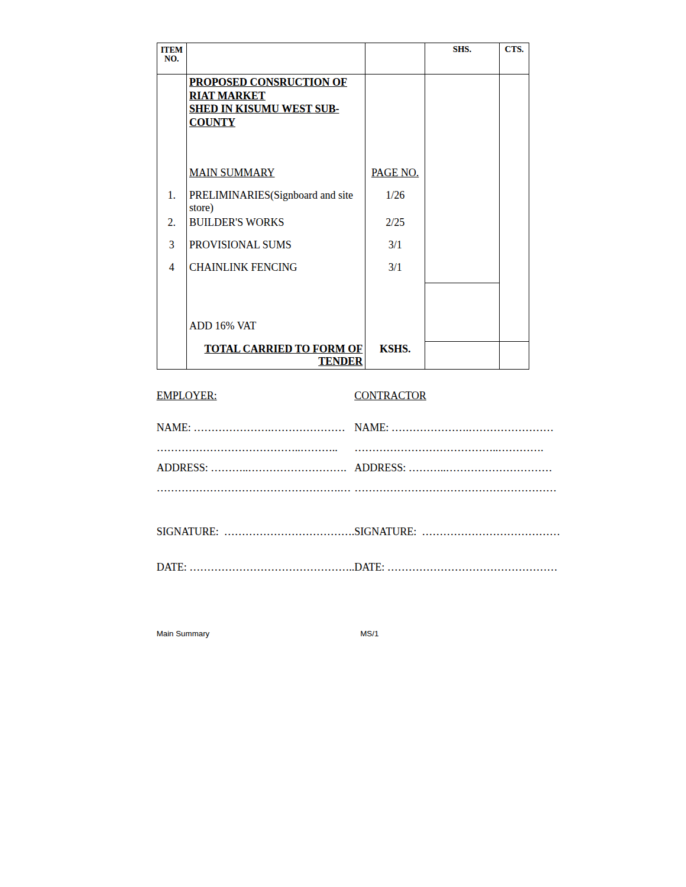| ITEM NO. | | | SHS. | CTS. |
| | PROPOSED CONSRUCTION OF RIAT MARKET SHED IN KISUMU WEST SUB-COUNTY | | | |
| | MAIN SUMMARY | PAGE NO. | | |
| 1. | PRELIMINARIES(Signboard and site store) | 1/26 | | |
| 2. | BUILDER'S WORKS | 2/25 | | |
| 3 | PROVISIONAL SUMS | 3/1 | | |
| 4 | CHAINLINK FENCING | 3/1 | | |
| | ADD 16% VAT | | | |
| | TOTAL CARRIED TO FORM OF TENDER | KSHS. | | |
| EMPLOYER: NAME: ………………….………………… …………………………………..……….. ADDRESS: ………..………………………. …………………………………………….… SIGNATURE: ………………………………. DATE: ……………………………………….. | CONTRACTOR NAME: ………………….…………………… …………………………………..…………. ADDRESS: ………..………………………… ………………………………………………… SIGNATURE: ………………………………… DATE: ………………………………………… |
Main Summary
MS/1